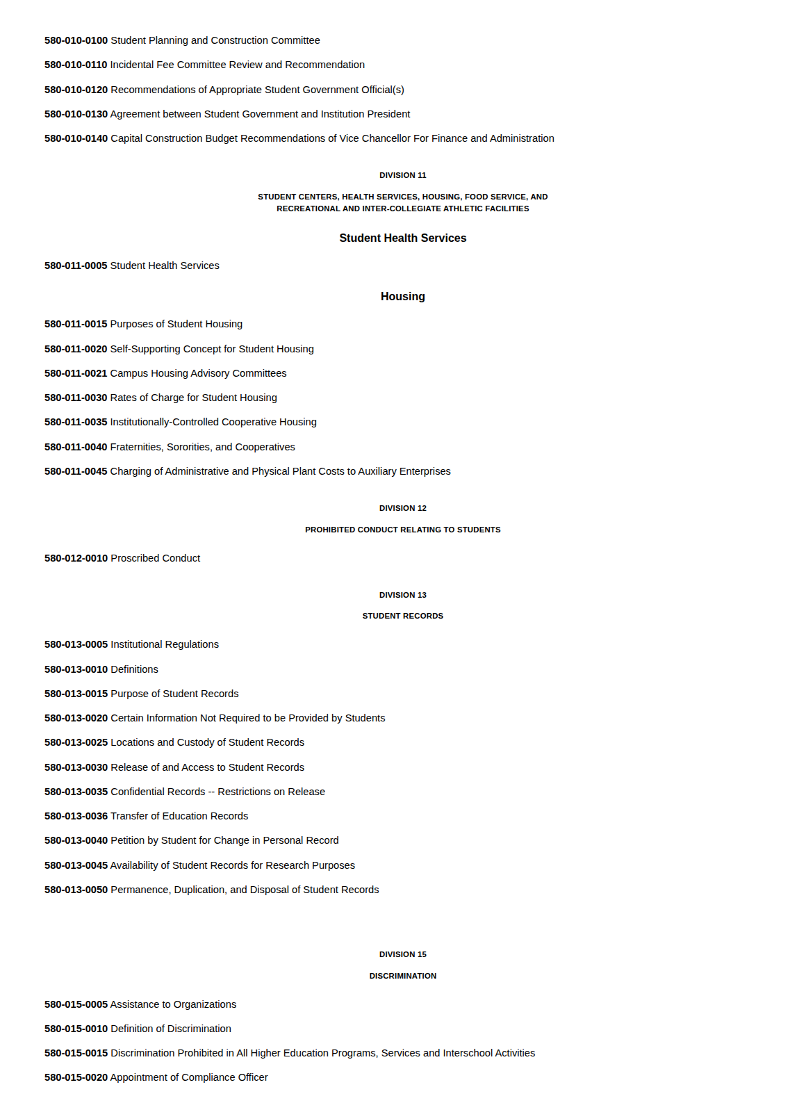580-010-0100 Student Planning and Construction Committee
580-010-0110 Incidental Fee Committee Review and Recommendation
580-010-0120 Recommendations of Appropriate Student Government Official(s)
580-010-0130 Agreement between Student Government and Institution President
580-010-0140 Capital Construction Budget Recommendations of Vice Chancellor For Finance and Administration
DIVISION 11
STUDENT CENTERS, HEALTH SERVICES, HOUSING, FOOD SERVICE, AND
RECREATIONAL AND INTER-COLLEGIATE ATHLETIC FACILITIES
Student Health Services
580-011-0005 Student Health Services
Housing
580-011-0015 Purposes of Student Housing
580-011-0020 Self-Supporting Concept for Student Housing
580-011-0021 Campus Housing Advisory Committees
580-011-0030 Rates of Charge for Student Housing
580-011-0035 Institutionally-Controlled Cooperative Housing
580-011-0040 Fraternities, Sororities, and Cooperatives
580-011-0045 Charging of Administrative and Physical Plant Costs to Auxiliary Enterprises
DIVISION 12
PROHIBITED CONDUCT RELATING TO STUDENTS
580-012-0010 Proscribed Conduct
DIVISION 13
STUDENT RECORDS
580-013-0005 Institutional Regulations
580-013-0010 Definitions
580-013-0015 Purpose of Student Records
580-013-0020 Certain Information Not Required to be Provided by Students
580-013-0025 Locations and Custody of Student Records
580-013-0030 Release of and Access to Student Records
580-013-0035 Confidential Records -- Restrictions on Release
580-013-0036 Transfer of Education Records
580-013-0040 Petition by Student for Change in Personal Record
580-013-0045 Availability of Student Records for Research Purposes
580-013-0050 Permanence, Duplication, and Disposal of Student Records
DIVISION 15
DISCRIMINATION
580-015-0005 Assistance to Organizations
580-015-0010 Definition of Discrimination
580-015-0015 Discrimination Prohibited in All Higher Education Programs, Services and Interschool Activities
580-015-0020 Appointment of Compliance Officer